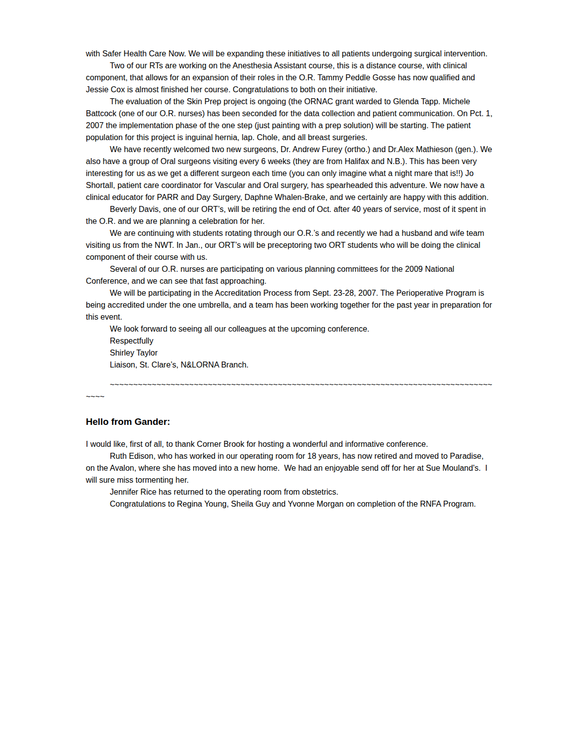with Safer Health Care Now. We will be expanding these initiatives to all patients undergoing surgical intervention.
Two of our RTs are working on the Anesthesia Assistant course, this is a distance course, with clinical component, that allows for an expansion of their roles in the O.R. Tammy Peddle Gosse has now qualified and Jessie Cox is almost finished her course. Congratulations to both on their initiative.
The evaluation of the Skin Prep project is ongoing (the ORNAC grant warded to Glenda Tapp. Michele Battcock (one of our O.R. nurses) has been seconded for the data collection and patient communication. On Pct. 1, 2007 the implementation phase of the one step (just painting with a prep solution) will be starting. The patient population for this project is inguinal hernia, lap. Chole, and all breast surgeries.
We have recently welcomed two new surgeons, Dr. Andrew Furey (ortho.) and Dr.Alex Mathieson (gen.). We also have a group of Oral surgeons visiting every 6 weeks (they are from Halifax and N.B.). This has been very interesting for us as we get a different surgeon each time (you can only imagine what a night mare that is!!) Jo Shortall, patient care coordinator for Vascular and Oral surgery, has spearheaded this adventure. We now have a clinical educator for PARR and Day Surgery, Daphne Whalen-Brake, and we certainly are happy with this addition.
Beverly Davis, one of our ORT’s, will be retiring the end of Oct. after 40 years of service, most of it spent in the O.R. and we are planning a celebration for her.
We are continuing with students rotating through our O.R.’s and recently we had a husband and wife team visiting us from the NWT. In Jan., our ORT’s will be preceptoring two ORT students who will be doing the clinical component of their course with us.
Several of our O.R. nurses are participating on various planning committees for the 2009 National Conference, and we can see that fast approaching.
We will be participating in the Accreditation Process from Sept. 23-28, 2007. The Perioperative Program is being accredited under the one umbrella, and a team has been working together for the past year in preparation for this event.
We look forward to seeing all our colleagues at the upcoming conference.
Respectfully
Shirley Taylor
Liaison, St. Clare’s, N&LORNA Branch.
~~~~~~~~~~~~~~~~~~~~~~~~~~~~~~~~~~~~~~~~~~~~~~~~~~~~~~~~~~~~~~~~~~~~~~~~~~~~~~~~~~~~~~
Hello from Gander:
I would like, first of all, to thank Corner Brook for hosting a wonderful and informative conference.
Ruth Edison, who has worked in our operating room for 18 years, has now retired and moved to Paradise, on the Avalon, where she has moved into a new home. We had an enjoyable send off for her at Sue Mouland's. I will sure miss tormenting her.
Jennifer Rice has returned to the operating room from obstetrics.
Congratulations to Regina Young, Sheila Guy and Yvonne Morgan on completion of the RNFA Program.